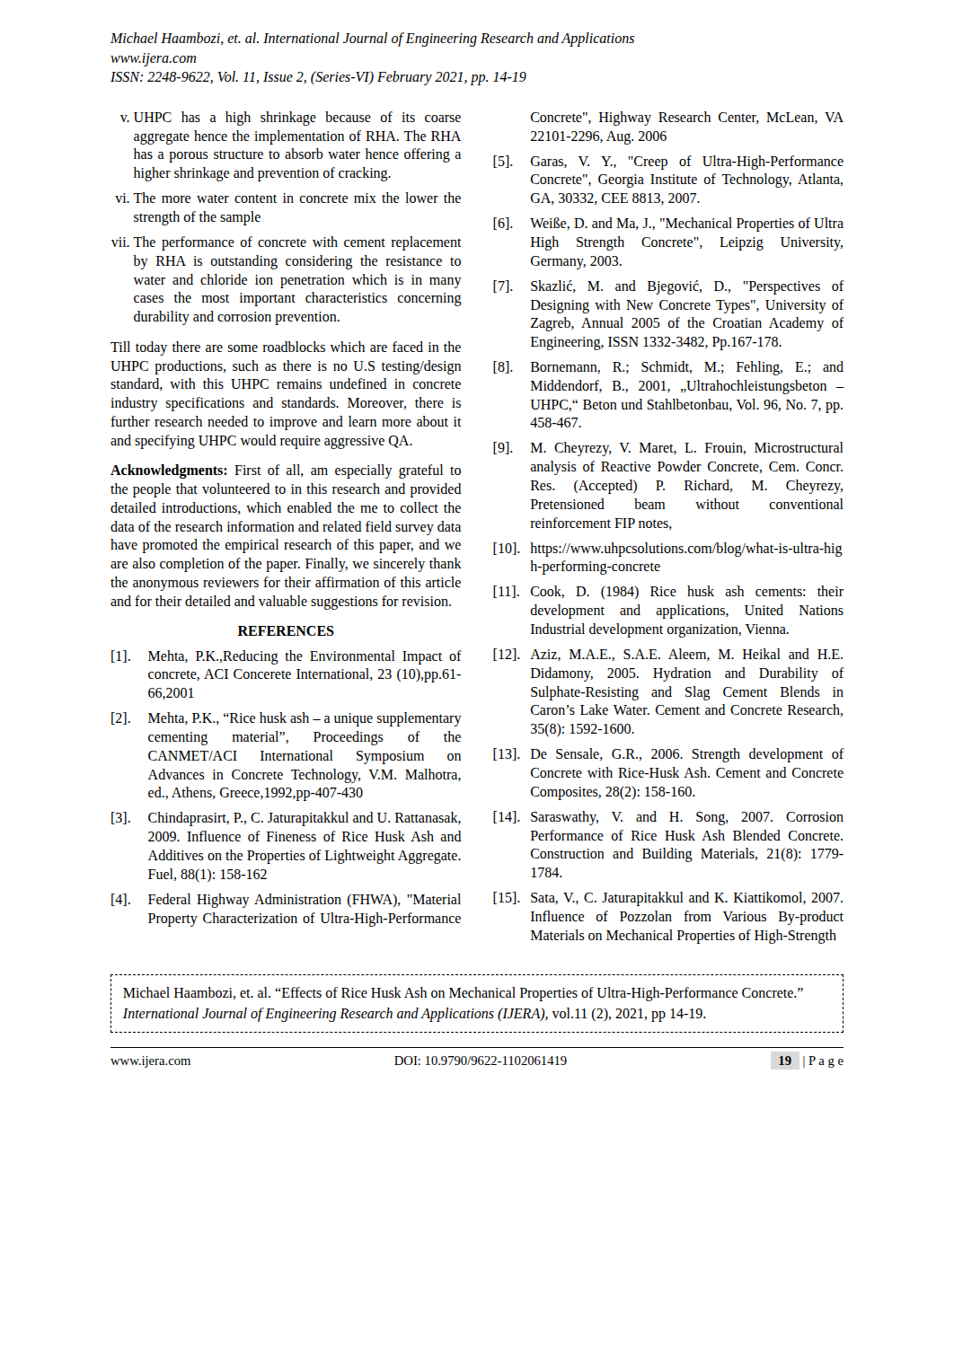Michael Haambozi, et. al. International Journal of Engineering Research and Applications
www.ijera.com
ISSN: 2248-9622, Vol. 11, Issue 2, (Series-VI) February 2021, pp. 14-19
UHPC has a high shrinkage because of its coarse aggregate hence the implementation of RHA. The RHA has a porous structure to absorb water hence offering a higher shrinkage and prevention of cracking.
The more water content in concrete mix the lower the strength of the sample
The performance of concrete with cement replacement by RHA is outstanding considering the resistance to water and chloride ion penetration which is in many cases the most important characteristics concerning durability and corrosion prevention.
Till today there are some roadblocks which are faced in the UHPC productions, such as there is no U.S testing/design standard, with this UHPC remains undefined in concrete industry specifications and standards. Moreover, there is further research needed to improve and learn more about it and specifying UHPC would require aggressive QA.
Acknowledgments: First of all, am especially grateful to the people that volunteered to in this research and provided detailed introductions, which enabled the me to collect the data of the research information and related field survey data have promoted the empirical research of this paper, and we are also completion of the paper. Finally, we sincerely thank the anonymous reviewers for their affirmation of this article and for their detailed and valuable suggestions for revision.
REFERENCES
Mehta, P.K.,Reducing the Environmental Impact of concrete, ACI Concerete International, 23 (10),pp.61- 66,2001
Mehta, P.K., “Rice husk ash – a unique supplementary cementing material”, Proceedings of the CANMET/ACI International Symposium on Advances in Concrete Technology, V.M. Malhotra, ed., Athens, Greece,1992,pp-407-430
Chindaprasirt, P., C. Jaturapitakkul and U. Rattanasak, 2009. Influence of Fineness of Rice Husk Ash and Additives on the Properties of Lightweight Aggregate. Fuel, 88(1): 158-162
Federal Highway Administration (FHWA), "Material Property Characterization of Ultra-High-Performance Concrete", Highway Research Center, McLean, VA 22101-2296, Aug. 2006
Garas, V. Y., "Creep of Ultra-High-Performance Concrete", Georgia Institute of Technology, Atlanta, GA, 30332, CEE 8813, 2007.
Weiße, D. and Ma, J., "Mechanical Properties of Ultra High Strength Concrete", Leipzig University, Germany, 2003.
Skazlić, M. and Bjegović, D., "Perspectives of Designing with New Concrete Types", University of Zagreb, Annual 2005 of the Croatian Academy of Engineering, ISSN 1332-3482, Pp.167-178.
Bornemann, R.; Schmidt, M.; Fehling, E.; and Middendorf, B., 2001, „Ultrahochleistungsbeton – UHPC,“ Beton und Stahlbetonbau, Vol. 96, No. 7, pp. 458-467.
M. Cheyrezy, V. Maret, L. Frouin, Microstructural analysis of Reactive Powder Concrete, Cem. Concr. Res. (Accepted) P. Richard, M. Cheyrezy, Pretensioned beam without conventional reinforcement FIP notes,
https://www.uhpcsolutions.com/blog/what-is-ultra-high-performing-concrete
Cook, D. (1984) Rice husk ash cements: their development and applications, United Nations Industrial development organization, Vienna.
Aziz, M.A.E., S.A.E. Aleem, M. Heikal and H.E. Didamony, 2005. Hydration and Durability of Sulphate-Resisting and Slag Cement Blends in Caron’s Lake Water. Cement and Concrete Research, 35(8): 1592-1600.
De Sensale, G.R., 2006. Strength development of Concrete with Rice-Husk Ash. Cement and Concrete Composites, 28(2): 158-160.
Saraswathy, V. and H. Song, 2007. Corrosion Performance of Rice Husk Ash Blended Concrete. Construction and Building Materials, 21(8): 1779-1784.
Sata, V., C. Jaturapitakkul and K. Kiattikomol, 2007. Influence of Pozzolan from Various By-product Materials on Mechanical Properties of High-Strength
Michael Haambozi, et. al. “Effects of Rice Husk Ash on Mechanical Properties of Ultra-High-Performance Concrete.” International Journal of Engineering Research and Applications (IJERA), vol.11 (2), 2021, pp 14-19.
www.ijera.com DOI: 10.9790/9622-1102061419 19 | P a g e